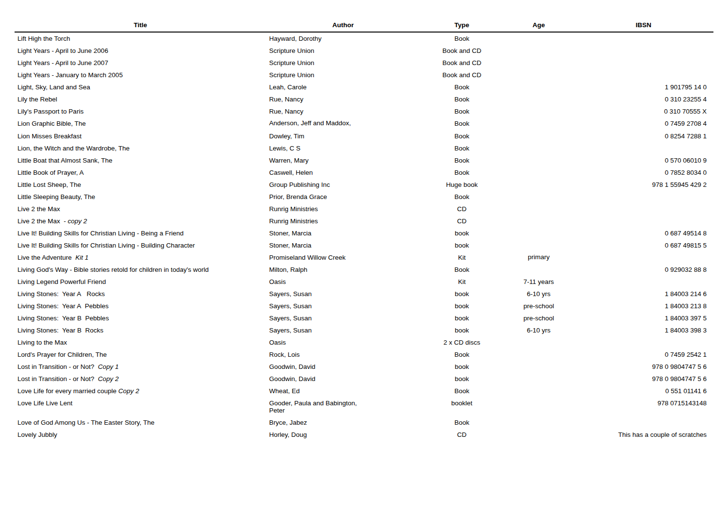| Title | Author | Type | Age | IBSN |
| --- | --- | --- | --- | --- |
| Lift High the Torch | Hayward, Dorothy | Book | | |
| Light Years - April to June 2006 | Scripture Union | Book and CD | | |
| Light Years - April to June 2007 | Scripture Union | Book and CD | | |
| Light Years - January to March 2005 | Scripture Union | Book and CD | | |
| Light, Sky, Land and Sea | Leah, Carole | Book | | 1 901795 14 0 |
| Lily the Rebel | Rue, Nancy | Book | | 0 310 23255 4 |
| Lily's Passport to Paris | Rue, Nancy | Book | | 0 310 70555 X |
| Lion Graphic Bible, The | Anderson, Jeff and Maddox, Mike | Book | | 0 7459 2708 4 |
| Lion Misses Breakfast | Dowley, Tim | Book | | 0 8254 7288 1 |
| Lion, the Witch and the Wardrobe, The | Lewis, C S | Book | | |
| Little Boat that Almost Sank, The | Warren, Mary | Book | | 0 570 06010 9 |
| Little Book of Prayer, A | Caswell, Helen | Book | | 0 7852 8034 0 |
| Little Lost Sheep, The | Group Publishing Inc | Huge book | | 978 1 55945 429 2 |
| Little Sleeping Beauty, The | Prior, Brenda Grace | Book | | |
| Live 2 the Max | Runrig Ministries | CD | | |
| Live 2 the Max - copy 2 | Runrig Ministries | CD | | |
| Live It! Building Skills for Christian Living - Being a Friend | Stoner, Marcia | book | | 0 687 49514 8 |
| Live It! Building Skills for Christian Living - Building Character | Stoner, Marcia | book | | 0 687 49815 5 |
| Live the Adventure Kit 1 | Promiseland Willow Creek | Kit | primary school | |
| Living God's Way - Bible stories retold for children in today's world | Milton, Ralph | Book | | 0 929032 88 8 |
| Living Legend Powerful Friend | Oasis | Kit | 7-11 years | |
| Living Stones: Year A Rocks | Sayers, Susan | book | 6-10 yrs | 1 84003 214 6 |
| Living Stones: Year A Pebbles | Sayers, Susan | book | pre-school | 1 84003 213 8 |
| Living Stones: Year B Pebbles | Sayers, Susan | book | pre-school | 1 84003 397 5 |
| Living Stones: Year B Rocks | Sayers, Susan | book | 6-10 yrs | 1 84003 398 3 |
| Living to the Max | Oasis | 2 x CD discs | | |
| Lord's Prayer for Children, The | Rock, Lois | Book | | 0 7459 2542 1 |
| Lost in Transition - or Not? Copy 1 | Goodwin, David | book | | 978 0 9804747 5 6 |
| Lost in Transition - or Not? Copy 2 | Goodwin, David | book | | 978 0 9804747 5 6 |
| Love Life for every married couple Copy 2 | Wheat, Ed | Book | | 0 551 01141 6 |
| Love Life Live Lent | Gooder, Paula and Babington, Peter | booklet | | 978 0715143148 |
| Love of God Among Us - The Easter Story, The | Bryce, Jabez | Book | | |
| Lovely Jubbly | Horley, Doug | CD | | This has a couple of scratches |